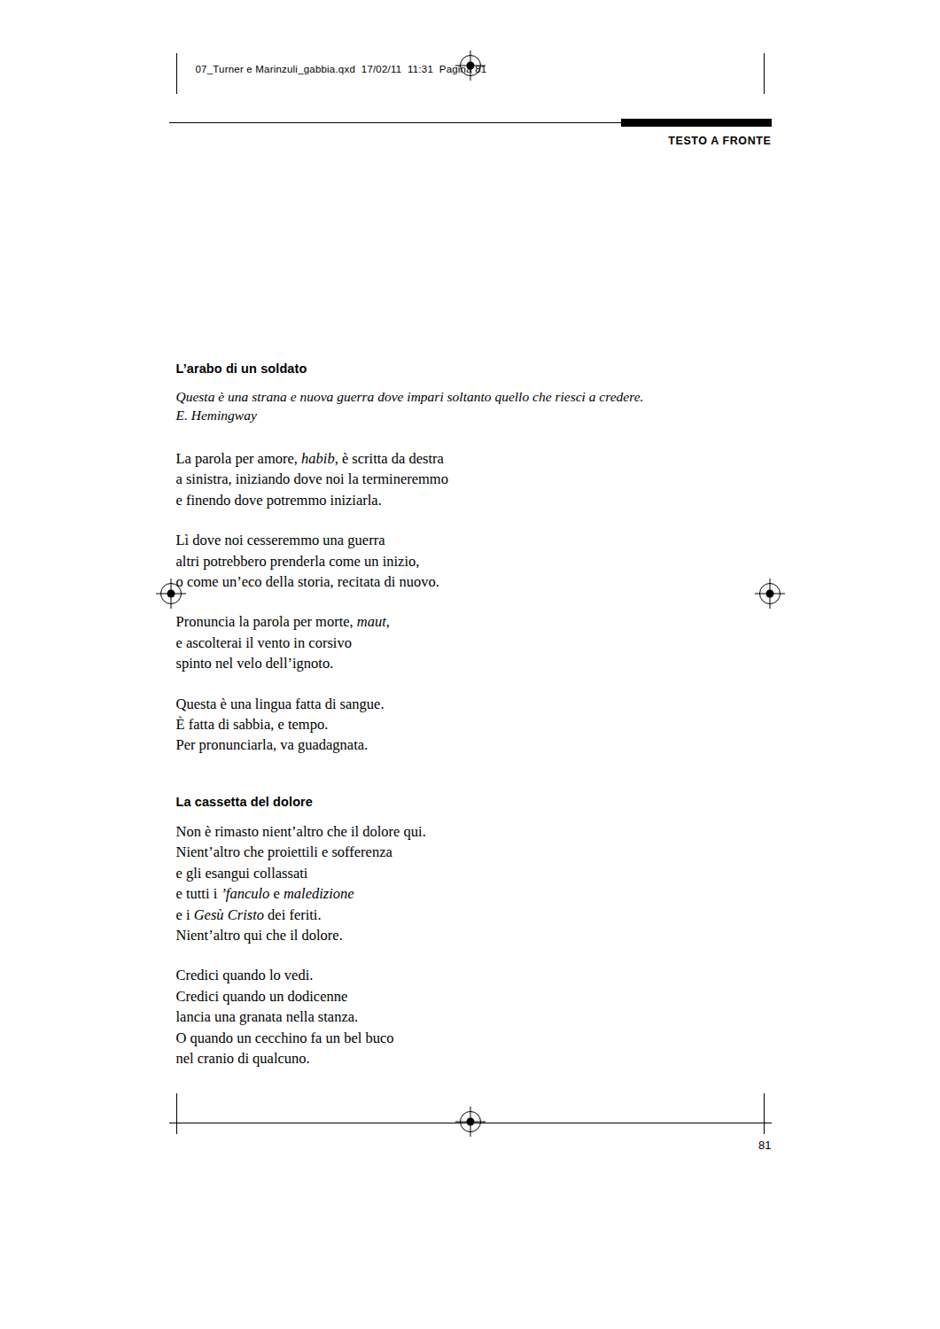07_Turner e Marinzuli_gabbia.qxd 17/02/11 11:31 Pagina 81
TESTO A FRONTE
L’arabo di un soldato
Questa è una strana e nuova guerra dove impari soltanto quello che riesci a credere.
E. Hemingway
La parola per amore, habib, è scritta da destra
a sinistra, iniziando dove noi la termineremmo
e finendo dove potremmo iniziarla.
Lì dove noi cesseremmo una guerra
altri potrebbero prenderla come un inizio,
o come un’eco della storia, recitata di nuovo.
Pronuncia la parola per morte, maut,
e ascolterai il vento in corsivo
spinto nel velo dell’ignoto.
Questa è una lingua fatta di sangue.
È fatta di sabbia, e tempo.
Per pronunciarla, va guadagnata.
La cassetta del dolore
Non è rimasto nient’altro che il dolore qui.
Nient’altro che proiettili e sofferenza
e gli esangui collassati
e tutti i ’fanculo e maledizione
e i Gesù Cristo dei feriti.
Nient’altro qui che il dolore.
Credici quando lo vedi.
Credici quando un dodicenne
lancia una granata nella stanza.
O quando un cecchino fa un bel buco
nel cranio di qualcuno.
81